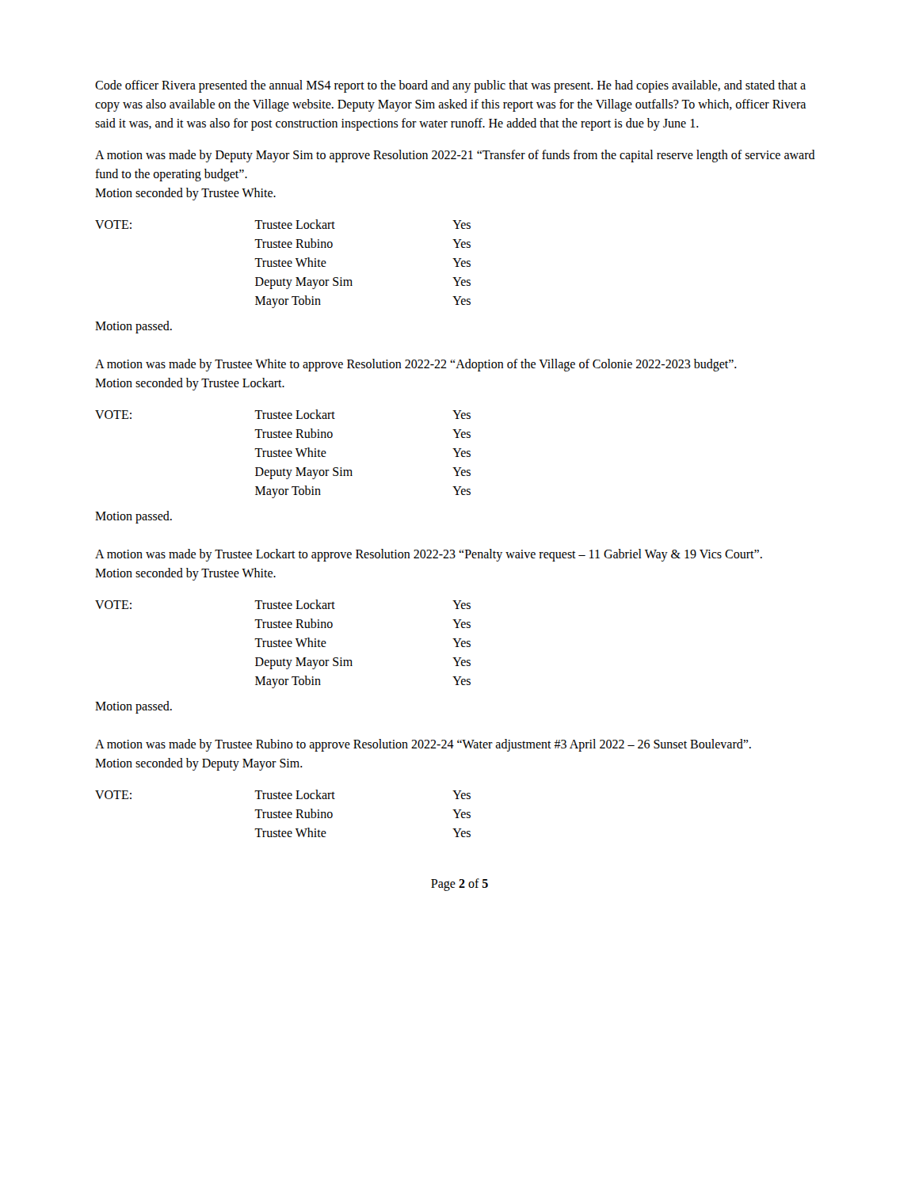Code officer Rivera presented the annual MS4 report to the board and any public that was present. He had copies available, and stated that a copy was also available on the Village website. Deputy Mayor Sim asked if this report was for the Village outfalls? To which, officer Rivera said it was, and it was also for post construction inspections for water runoff. He added that the report is due by June 1.
A motion was made by Deputy Mayor Sim to approve Resolution 2022-21 “Transfer of funds from the capital reserve length of service award fund to the operating budget”.
Motion seconded by Trustee White.
| VOTE: | Trustee Lockart | Yes |
| | Trustee Rubino | Yes |
| | Trustee White | Yes |
| | Deputy Mayor Sim | Yes |
| | Mayor Tobin | Yes |
Motion passed.
A motion was made by Trustee White to approve Resolution 2022-22 “Adoption of the Village of Colonie 2022-2023 budget”.
Motion seconded by Trustee Lockart.
| VOTE: | Trustee Lockart | Yes |
| | Trustee Rubino | Yes |
| | Trustee White | Yes |
| | Deputy Mayor Sim | Yes |
| | Mayor Tobin | Yes |
Motion passed.
A motion was made by Trustee Lockart to approve Resolution 2022-23 “Penalty waive request – 11 Gabriel Way & 19 Vics Court”.
Motion seconded by Trustee White.
| VOTE: | Trustee Lockart | Yes |
| | Trustee Rubino | Yes |
| | Trustee White | Yes |
| | Deputy Mayor Sim | Yes |
| | Mayor Tobin | Yes |
Motion passed.
A motion was made by Trustee Rubino to approve Resolution 2022-24 “Water adjustment #3 April 2022 – 26 Sunset Boulevard”.
Motion seconded by Deputy Mayor Sim.
| VOTE: | Trustee Lockart | Yes |
| | Trustee Rubino | Yes |
| | Trustee White | Yes |
Page 2 of 5